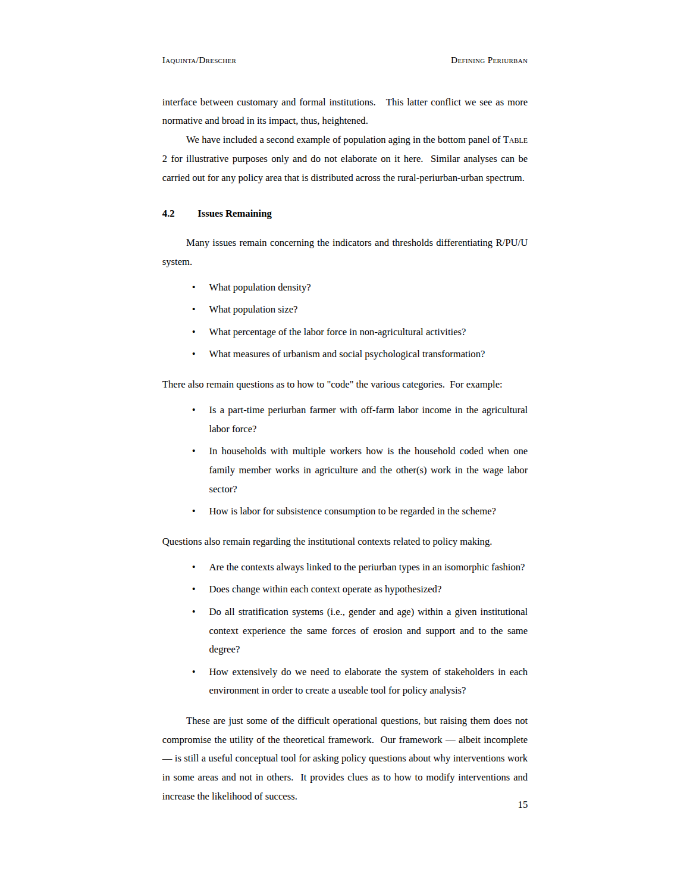Iaquinta/Drescher Defining Periurban
interface between customary and formal institutions. This latter conflict we see as more normative and broad in its impact, thus, heightened.
We have included a second example of population aging in the bottom panel of Table 2 for illustrative purposes only and do not elaborate on it here. Similar analyses can be carried out for any policy area that is distributed across the rural-periurban-urban spectrum.
4.2 Issues Remaining
Many issues remain concerning the indicators and thresholds differentiating R/PU/U system.
What population density?
What population size?
What percentage of the labor force in non-agricultural activities?
What measures of urbanism and social psychological transformation?
There also remain questions as to how to "code" the various categories. For example:
Is a part-time periurban farmer with off-farm labor income in the agricultural labor force?
In households with multiple workers how is the household coded when one family member works in agriculture and the other(s) work in the wage labor sector?
How is labor for subsistence consumption to be regarded in the scheme?
Questions also remain regarding the institutional contexts related to policy making.
Are the contexts always linked to the periurban types in an isomorphic fashion?
Does change within each context operate as hypothesized?
Do all stratification systems (i.e., gender and age) within a given institutional context experience the same forces of erosion and support and to the same degree?
How extensively do we need to elaborate the system of stakeholders in each environment in order to create a useable tool for policy analysis?
These are just some of the difficult operational questions, but raising them does not compromise the utility of the theoretical framework. Our framework — albeit incomplete — is still a useful conceptual tool for asking policy questions about why interventions work in some areas and not in others. It provides clues as to how to modify interventions and increase the likelihood of success.
15